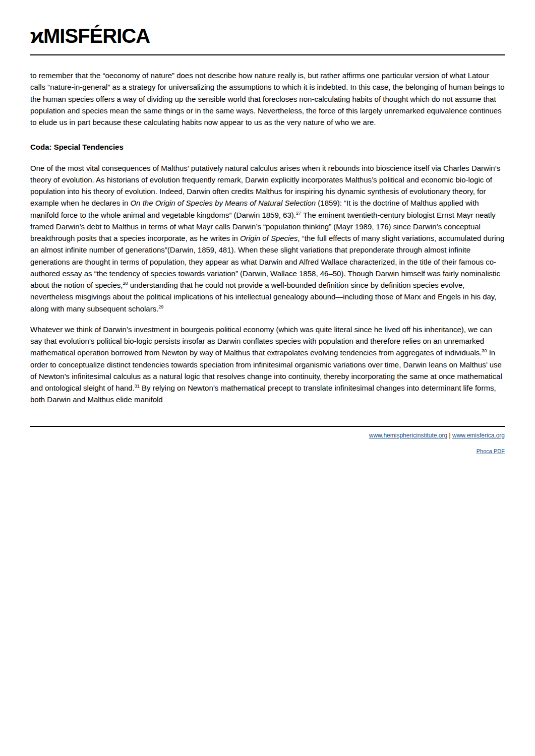ϰMISFÉRICA
to remember that the “oeconomy of nature” does not describe how nature really is, but rather affirms one particular version of what Latour calls “nature-in-general” as a strategy for universalizing the assumptions to which it is indebted. In this case, the belonging of human beings to the human species offers a way of dividing up the sensible world that forecloses non-calculating habits of thought which do not assume that population and species mean the same things or in the same ways. Nevertheless, the force of this largely unremarked equivalence continues to elude us in part because these calculating habits now appear to us as the very nature of who we are.
Coda: Special Tendencies
One of the most vital consequences of Malthus’ putatively natural calculus arises when it rebounds into bioscience itself via Charles Darwin’s theory of evolution. As historians of evolution frequently remark, Darwin explicitly incorporates Malthus’s political and economic bio-logic of population into his theory of evolution. Indeed, Darwin often credits Malthus for inspiring his dynamic synthesis of evolutionary theory, for example when he declares in On the Origin of Species by Means of Natural Selection (1859): “It is the doctrine of Malthus applied with manifold force to the whole animal and vegetable kingdoms” (Darwin 1859, 63).27 The eminent twentieth-century biologist Ernst Mayr neatly framed Darwin’s debt to Malthus in terms of what Mayr calls Darwin’s “population thinking” (Mayr 1989, 176) since Darwin’s conceptual breakthrough posits that a species incorporate, as he writes in Origin of Species, “the full effects of many slight variations, accumulated during an almost infinite number of generations”(Darwin, 1859, 481). When these slight variations that preponderate through almost infinite generations are thought in terms of population, they appear as what Darwin and Alfred Wallace characterized, in the title of their famous co-authored essay as “the tendency of species towards variation” (Darwin, Wallace 1858, 46–50). Though Darwin himself was fairly nominalistic about the notion of species,28 understanding that he could not provide a well-bounded definition since by definition species evolve, nevertheless misgivings about the political implications of his intellectual genealogy abound—including those of Marx and Engels in his day, along with many subsequent scholars.29
Whatever we think of Darwin’s investment in bourgeois political economy (which was quite literal since he lived off his inheritance), we can say that evolution’s political bio-logic persists insofar as Darwin conflates species with population and therefore relies on an unremarked mathematical operation borrowed from Newton by way of Malthus that extrapolates evolving tendencies from aggregates of individuals.30 In order to conceptualize distinct tendencies towards speciation from infinitesimal organismic variations over time, Darwin leans on Malthus’ use of Newton’s infinitesimal calculus as a natural logic that resolves change into continuity, thereby incorporating the same at once mathematical and ontological sleight of hand.31 By relying on Newton’s mathematical precept to translate infinitesimal changes into determinant life forms, both Darwin and Malthus elide manifold
www.hemisphericinstitute.org | www.emisferica.org
Phoca PDF